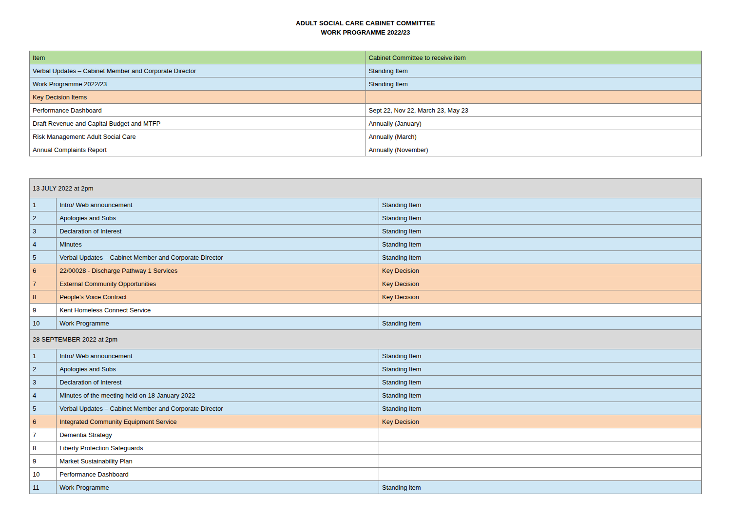ADULT SOCIAL CARE CABINET COMMITTEE
WORK PROGRAMME 2022/23
| Item | Cabinet Committee to receive item |
| --- | --- |
| Verbal Updates – Cabinet Member and Corporate Director | Standing Item |
| Work Programme 2022/23 | Standing Item |
| Key Decision Items | |
| Performance Dashboard | Sept 22, Nov 22, March 23, May 23 |
| Draft Revenue and Capital Budget and MTFP | Annually (January) |
| Risk Management: Adult Social Care | Annually (March) |
| Annual Complaints Report | Annually (November) |
| 13 JULY 2022 at 2pm |
| 1 | Intro/ Web announcement | Standing Item |
| 2 | Apologies and Subs | Standing Item |
| 3 | Declaration of Interest | Standing Item |
| 4 | Minutes | Standing Item |
| 5 | Verbal Updates – Cabinet Member and Corporate Director | Standing Item |
| 6 | 22/00028 - Discharge Pathway 1 Services | Key Decision |
| 7 | External Community Opportunities | Key Decision |
| 8 | People’s Voice Contract | Key Decision |
| 9 | Kent Homeless Connect Service | |
| 10 | Work Programme | Standing item |
| 28 SEPTEMBER 2022 at 2pm |
| 1 | Intro/ Web announcement | Standing Item |
| 2 | Apologies and Subs | Standing Item |
| 3 | Declaration of Interest | Standing Item |
| 4 | Minutes of the meeting held on 18 January 2022 | Standing Item |
| 5 | Verbal Updates – Cabinet Member and Corporate Director | Standing Item |
| 6 | Integrated Community Equipment Service | Key Decision |
| 7 | Dementia Strategy | |
| 8 | Liberty Protection Safeguards | |
| 9 | Market Sustainability Plan | |
| 10 | Performance Dashboard | |
| 11 | Work Programme | Standing item |